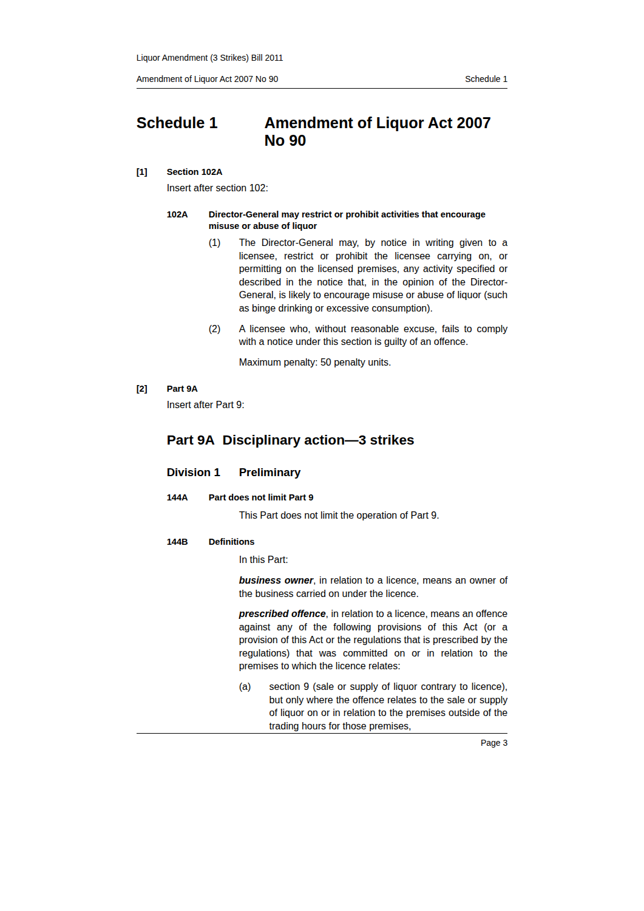Liquor Amendment (3 Strikes) Bill 2011
Amendment of Liquor Act 2007 No 90 Schedule 1
Schedule 1 Amendment of Liquor Act 2007 No 90
[1] Section 102A
Insert after section 102:
102A Director-General may restrict or prohibit activities that encourage misuse or abuse of liquor
(1) The Director-General may, by notice in writing given to a licensee, restrict or prohibit the licensee carrying on, or permitting on the licensed premises, any activity specified or described in the notice that, in the opinion of the Director-General, is likely to encourage misuse or abuse of liquor (such as binge drinking or excessive consumption).
(2) A licensee who, without reasonable excuse, fails to comply with a notice under this section is guilty of an offence.
Maximum penalty: 50 penalty units.
[2] Part 9A
Insert after Part 9:
Part 9A Disciplinary action—3 strikes
Division 1 Preliminary
144A Part does not limit Part 9
This Part does not limit the operation of Part 9.
144B Definitions
In this Part:
business owner, in relation to a licence, means an owner of the business carried on under the licence.
prescribed offence, in relation to a licence, means an offence against any of the following provisions of this Act (or a provision of this Act or the regulations that is prescribed by the regulations) that was committed on or in relation to the premises to which the licence relates:
(a) section 9 (sale or supply of liquor contrary to licence), but only where the offence relates to the sale or supply of liquor on or in relation to the premises outside of the trading hours for those premises,
Page 3